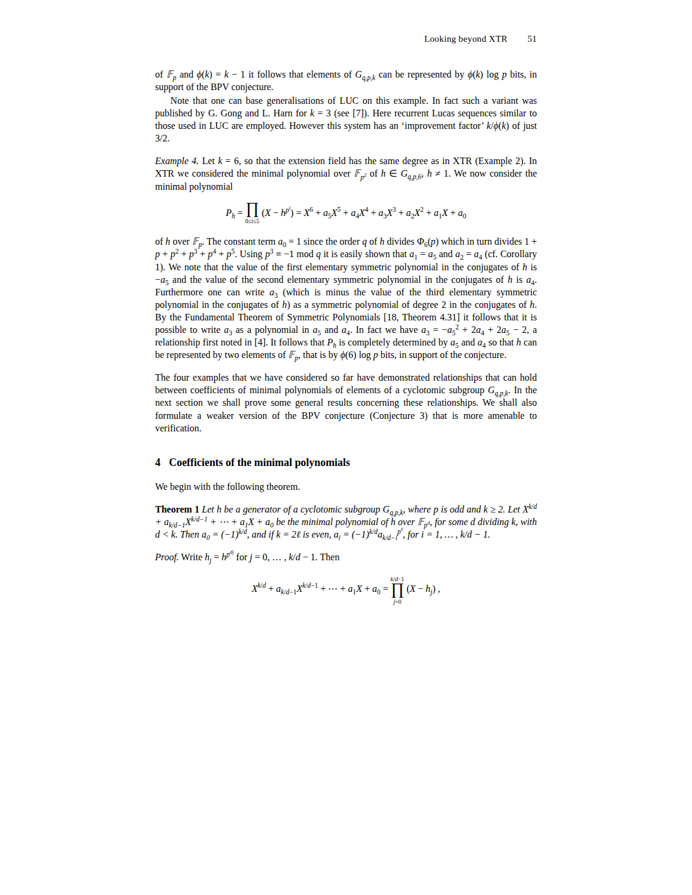Looking beyond XTR51
of 𝔽p and ϕ(k) = k − 1 it follows that elements of Gq,p,k can be represented by ϕ(k) log p bits, in support of the BPV conjecture.
Note that one can base generalisations of LUC on this example. In fact such a variant was published by G. Gong and L. Harn for k = 3 (see [7]). Here recurrent Lucas sequences similar to those used in LUC are employed. However this system has an ‘improvement factor’ k/ϕ(k) of just 3/2.
Example 4. Let k = 6, so that the extension field has the same degree as in XTR (Example 2). In XTR we considered the minimal polynomial over 𝔽p2 of h ∈ Gq,p,6, h ≠ 1. We now consider the minimal polynomial
Ph = ∏
0≤i≤5 (X − hpi) = X6 + a5X5 + a4X4 + a3X3 + a2X2 + a1X + a0
of h over 𝔽p. The constant term a0 = 1 since the order q of h divides Φ6(p) which in turn divides 1 + p + p2 + p3 + p4 + p5. Using p3 ≡ −1 mod q it is easily shown that a1 = a5 and a2 = a4 (cf. Corollary 1). We note that the value of the first elementary symmetric polynomial in the conjugates of h is −a5 and the value of the second elementary symmetric polynomial in the conjugates of h is a4. Furthermore one can write a3 (which is minus the value of the third elementary symmetric polynomial in the conjugates of h) as a symmetric polynomial of degree 2 in the conjugates of h. By the Fundamental Theorem of Symmetric Polynomials [18, Theorem 4.31] it follows that it is possible to write a3 as a polynomial in a5 and a4. In fact we have a3 = −a52 + 2a4 + 2a5 − 2, a relationship first noted in [4]. It follows that Ph is completely determined by a5 and a4 so that h can be represented by two elements of 𝔽p, that is by ϕ(6) log p bits, in support of the conjecture.
The four examples that we have considered so far have demonstrated relationships that can hold between coefficients of minimal polynomials of elements of a cyclotomic subgroup Gq,p,k. In the next section we shall prove some general results concerning these relationships. We shall also formulate a weaker version of the BPV conjecture (Conjecture 3) that is more amenable to verification.
4 Coefficients of the minimal polynomials
We begin with the following theorem.
Theorem 1 Let h be a generator of a cyclotomic subgroup Gq,p,k, where p is odd and k ≥ 2. Let Xk/d + ak/d−1Xk/d−1 + ⋯ + a1X + a0 be the minimal polynomial of h over 𝔽pd, for some d dividing k, with d < k. Then a0 = (−1)k/d, and if k = 2ℓ is even, ai = (−1)k/dak/d−ipℓ, for i = 1, … , k/d − 1.
Proof. Write hj = hpdj for j = 0, … , k/d − 1. Then
Xk/d + ak/d−1Xk/d−1 + ⋯ + a1X + a0 = k/d−1
∏
j=0 (X − hj) ,